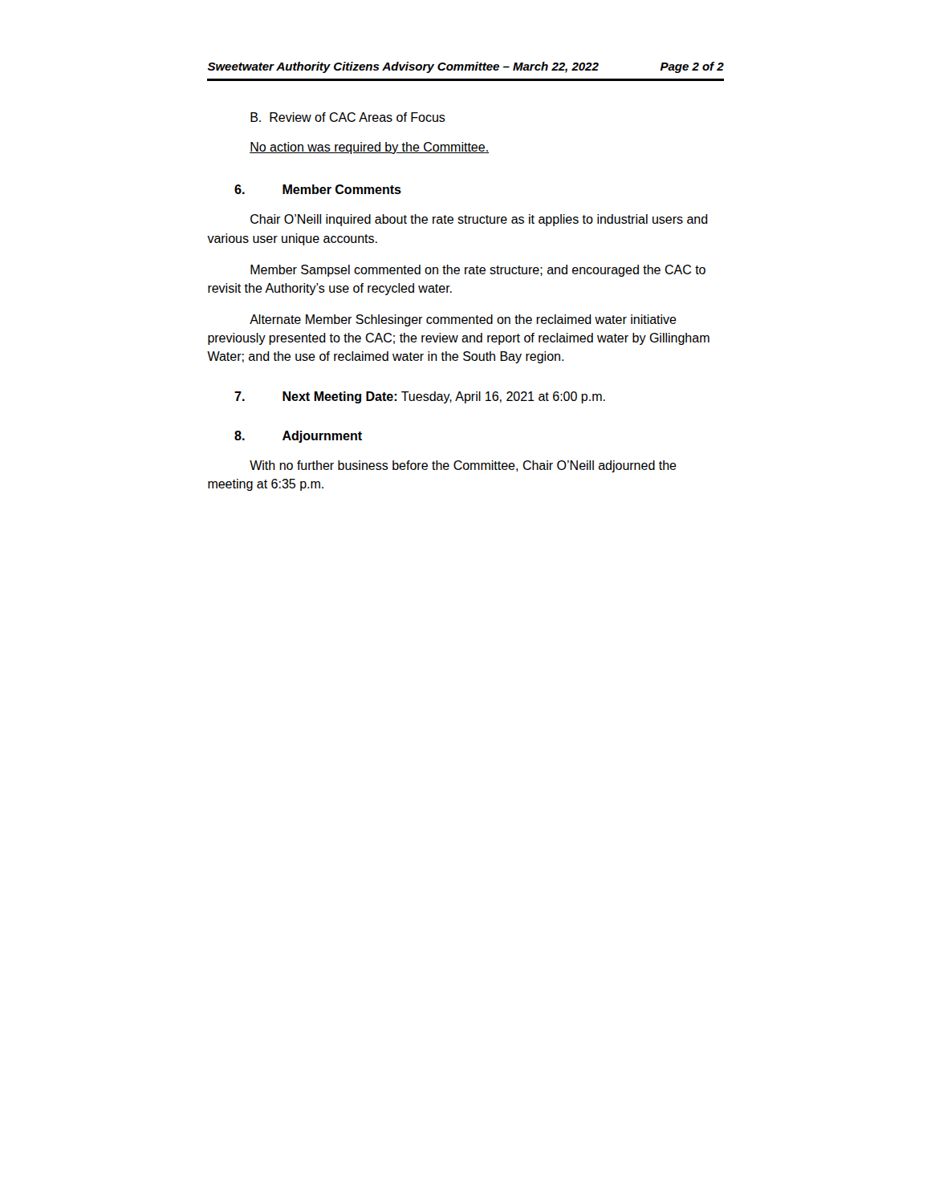Sweetwater Authority Citizens Advisory Committee – March 22, 2022
Page 2 of 2
B. Review of CAC Areas of Focus
No action was required by the Committee.
6. Member Comments
Chair O’Neill inquired about the rate structure as it applies to industrial users and various user unique accounts.
Member Sampsel commented on the rate structure; and encouraged the CAC to revisit the Authority’s use of recycled water.
Alternate Member Schlesinger commented on the reclaimed water initiative previously presented to the CAC; the review and report of reclaimed water by Gillingham Water; and the use of reclaimed water in the South Bay region.
7. Next Meeting Date: Tuesday, April 16, 2021 at 6:00 p.m.
8. Adjournment
With no further business before the Committee, Chair O’Neill adjourned the meeting at 6:35 p.m.